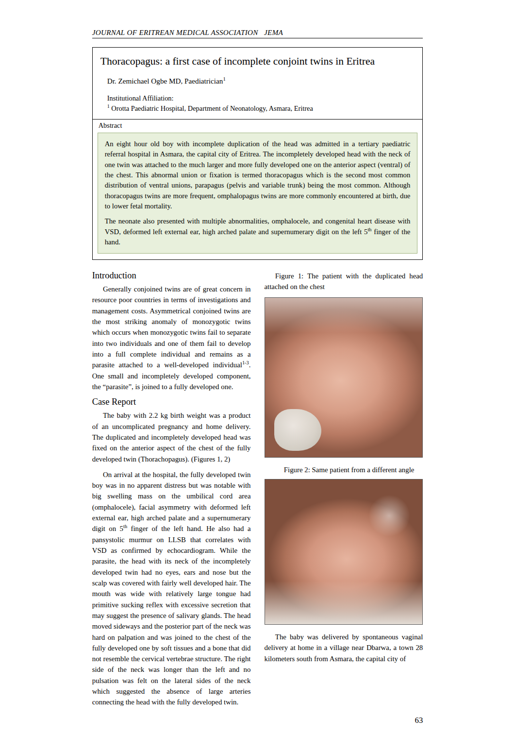JOURNAL OF ERITREAN MEDICAL ASSOCIATION JEMA
Thoracopagus: a first case of incomplete conjoint twins in Eritrea
Dr. Zemichael Ogbe MD, Paediatrician1
Institutional Affiliation: 1 Orotta Paediatric Hospital, Department of Neonatology, Asmara, Eritrea
Abstract
An eight hour old boy with incomplete duplication of the head was admitted in a tertiary paediatric referral hospital in Asmara, the capital city of Eritrea. The incompletely developed head with the neck of one twin was attached to the much larger and more fully developed one on the anterior aspect (ventral) of the chest. This abnormal union or fixation is termed thoracopagus which is the second most common distribution of ventral unions, parapagus (pelvis and variable trunk) being the most common. Although thoracopagus twins are more frequent, omphalopagus twins are more commonly encountered at birth, due to lower fetal mortality.
The neonate also presented with multiple abnormalities, omphalocele, and congenital heart disease with VSD, deformed left external ear, high arched palate and supernumerary digit on the left 5th finger of the hand.
Introduction
Generally conjoined twins are of great concern in resource poor countries in terms of investigations and management costs. Asymmetrical conjoined twins are the most striking anomaly of monozygotic twins which occurs when monozygotic twins fail to separate into two individuals and one of them fail to develop into a full complete individual and remains as a parasite attached to a well-developed individual1-3. One small and incompletely developed component, the “parasite”, is joined to a fully developed one.
Case Report
The baby with 2.2 kg birth weight was a product of an uncomplicated pregnancy and home delivery. The duplicated and incompletely developed head was fixed on the anterior aspect of the chest of the fully developed twin (Thorachopagus). (Figures 1, 2)
On arrival at the hospital, the fully developed twin boy was in no apparent distress but was notable with big swelling mass on the umbilical cord area (omphalocele), facial asymmetry with deformed left external ear, high arched palate and a supernumerary digit on 5th finger of the left hand. He also had a pansystolic murmur on LLSB that correlates with VSD as confirmed by echocardiogram. While the parasite, the head with its neck of the incompletely developed twin had no eyes, ears and nose but the scalp was covered with fairly well developed hair. The mouth was wide with relatively large tongue had primitive sucking reflex with excessive secretion that may suggest the presence of salivary glands. The head moved sideways and the posterior part of the neck was hard on palpation and was joined to the chest of the fully developed one by soft tissues and a bone that did not resemble the cervical vertebrae structure. The right side of the neck was longer than the left and no pulsation was felt on the lateral sides of the neck which suggested the absence of large arteries connecting the head with the fully developed twin.
Figure 1: The patient with the duplicated head attached on the chest
Figure 2: Same patient from a different angle
The baby was delivered by spontaneous vaginal delivery at home in a village near Dbarwa, a town 28 kilometers south from Asmara, the capital city of
63